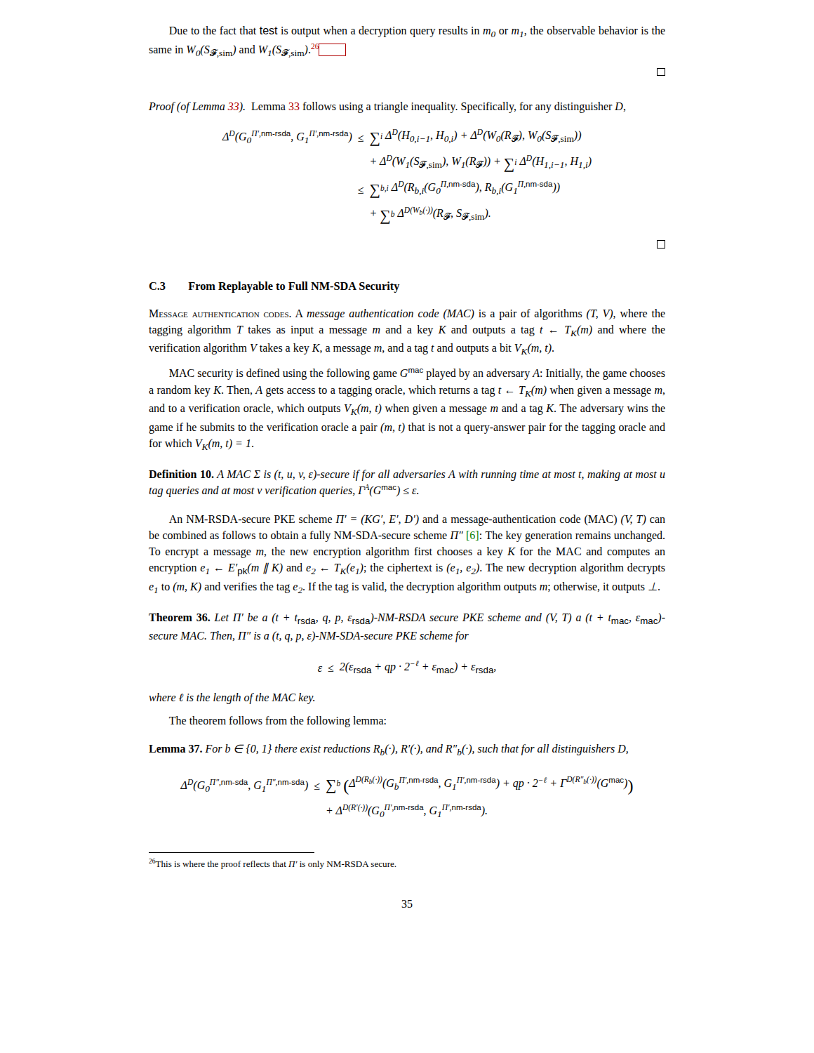Due to the fact that test is output when a decryption query results in m0 or m1, the observable behavior is the same in W0(S𝓕,sim) and W1(S𝓕,sim).26
Proof (of Lemma 33). Lemma 33 follows using a triangle inequality. Specifically, for any distinguisher D,
| Δ D (G 0 Π′, nm-rsda , G 1 Π′, nm-rsda ) | ≤ | ∑ i Δ D (H 0,i−1 , H 0,i ) + Δ D (W 0 (R 𝓕 ), W 0 (S 𝓕,sim )) |
| | | + Δ D (W 1 (S 𝓕,sim ), W 1 (R 𝓕 )) + ∑ i Δ D (H 1,i−1 , H 1,i ) |
| | ≤ | ∑ b,i Δ D (R b,i (G 0 Π, nm-sda ), R b,i (G 1 Π, nm-sda )) |
| | | + ∑ b Δ D(W b (·)) (R 𝓕 , S 𝓕,sim ). |
C.3 From Replayable to Full NM-SDA Security
Message authentication codes. A message authentication code (MAC) is a pair of algorithms (T, V), where the tagging algorithm T takes as input a message m and a key K and outputs a tag t ← TK(m) and where the verification algorithm V takes a key K, a message m, and a tag t and outputs a bit VK(m, t).
MAC security is defined using the following game Gmac played by an adversary A: Initially, the game chooses a random key K. Then, A gets access to a tagging oracle, which returns a tag t ← TK(m) when given a message m, and to a verification oracle, which outputs VK(m, t) when given a message m and a tag K. The adversary wins the game if he submits to the verification oracle a pair (m, t) that is not a query-answer pair for the tagging oracle and for which VK(m, t) = 1.
Definition 10. A MAC Σ is (t, u, v, ε)-secure if for all adversaries A with running time at most t, making at most u tag queries and at most v verification queries, ΓA(Gmac) ≤ ε.
An NM-RSDA-secure PKE scheme Π′ = (KG′, E′, D′) and a message-authentication code (MAC) (V, T) can be combined as follows to obtain a fully NM-SDA-secure scheme Π″ [6]: The key generation remains unchanged. To encrypt a message m, the new encryption algorithm first chooses a key K for the MAC and computes an encryption e1 ← E′pk(m ∥ K) and e2 ← TK(e1); the ciphertext is (e1, e2). The new decryption algorithm decrypts e1 to (m, K) and verifies the tag e2. If the tag is valid, the decryption algorithm outputs m; otherwise, it outputs ⊥.
Theorem 36. Let Π′ be a (t + trsda, q, p, εrsda)-NM-RSDA secure PKE scheme and (V, T) a (t + tmac, εmac)-secure MAC. Then, Π″ is a (t, q, p, ε)-NM-SDA-secure PKE scheme for
| ε | ≤ | 2(ε rsda + qp · 2 −ℓ + ε mac ) + ε rsda , |
where ℓ is the length of the MAC key.
The theorem follows from the following lemma:
Lemma 37. For b ∈ {0, 1} there exist reductions Rb(·), R′(·), and R″b(·), such that for all distinguishers D,
| Δ D (G 0 Π″, nm-sda , G 1 Π″, nm-sda ) | ≤ | ∑ b ( Δ D(R b (·)) (G b Π′, nm-rsda , G 1 Π′, nm-rsda ) + qp · 2 −ℓ + Γ D(R″ b (·)) (G mac ) ) |
| | | + Δ D(R′(·)) (G 0 Π′, nm-rsda , G 1 Π′, nm-rsda ). |
26This is where the proof reflects that Π′ is only NM-RSDA secure.
35